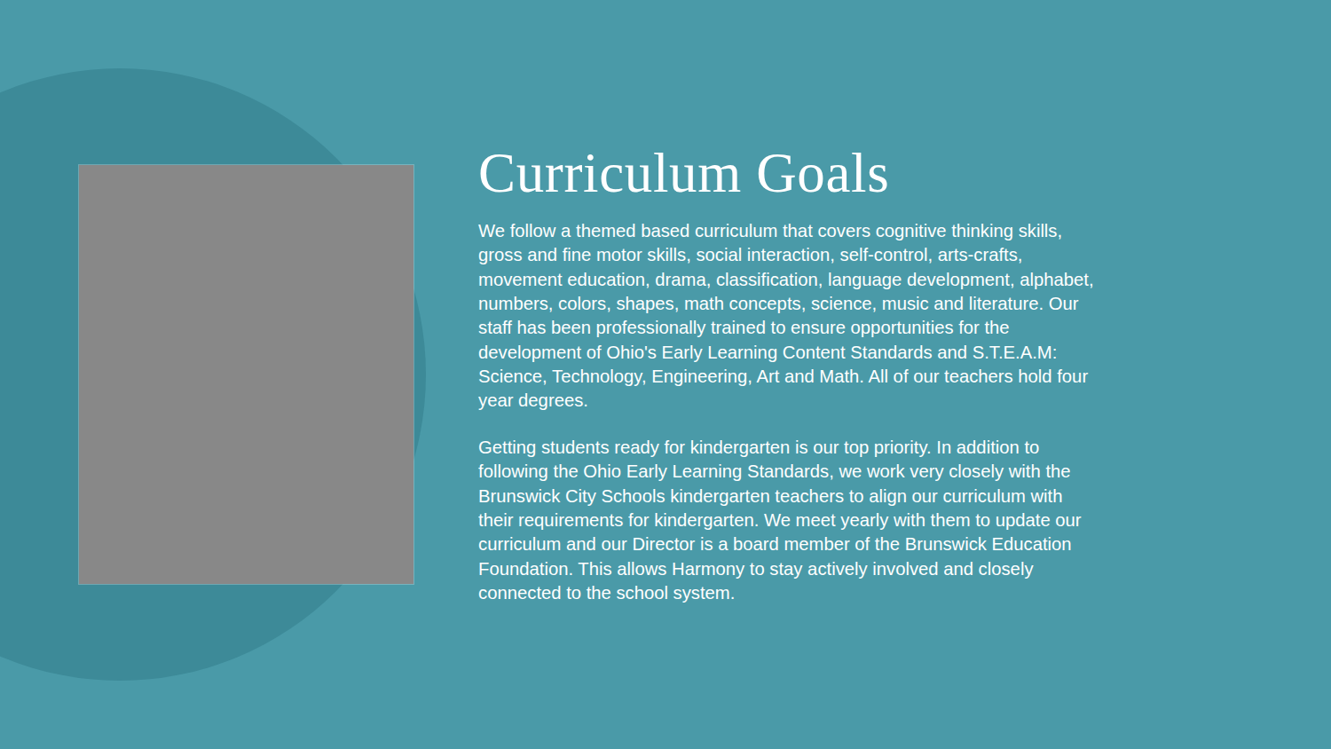Curriculum Goals
We follow a themed based curriculum that covers cognitive thinking skills, gross and fine motor skills, social interaction, self-control, arts-crafts, movement education, drama, classification, language development, alphabet, numbers, colors, shapes, math concepts, science, music and literature. Our staff has been professionally trained to ensure opportunities for the development of Ohio's Early Learning Content Standards and S.T.E.A.M: Science, Technology, Engineering, Art and Math. All of our teachers hold four year degrees.
Getting students ready for kindergarten is our top priority. In addition to following the Ohio Early Learning Standards, we work very closely with the Brunswick City Schools kindergarten teachers to align our curriculum with their requirements for kindergarten. We meet yearly with them to update our curriculum and our Director is a board member of the Brunswick Education Foundation. This allows Harmony to stay actively involved and closely connected to the school system.